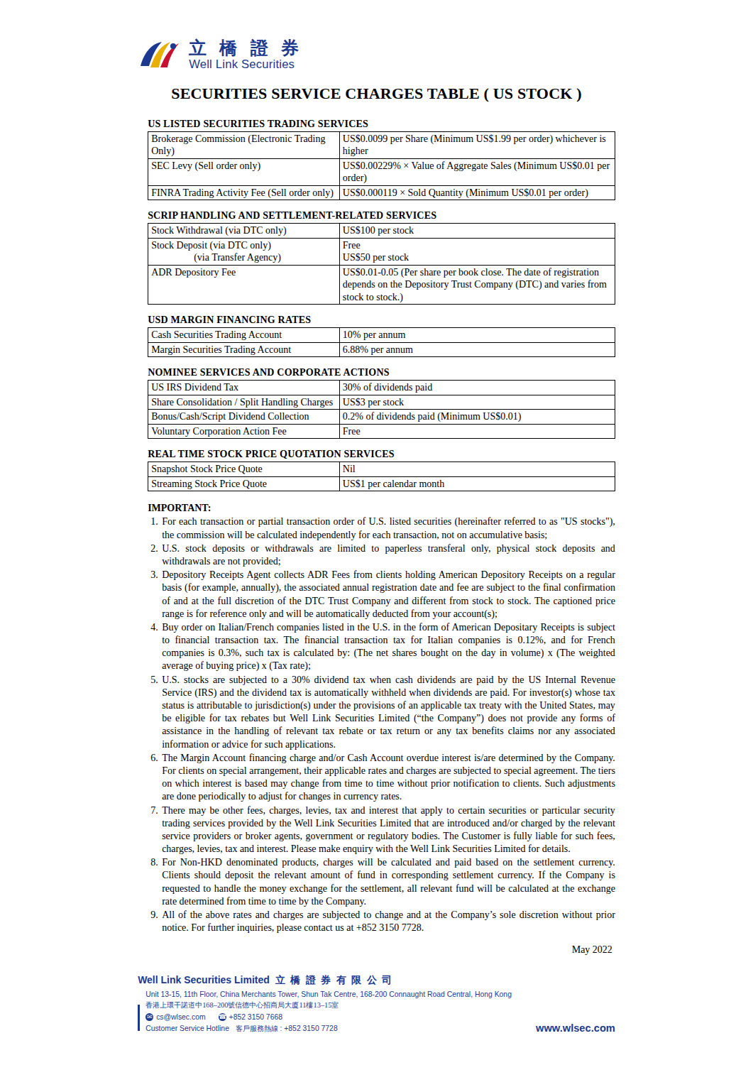立 橋 證 券
Well Link Securities
SECURITIES SERVICE CHARGES TABLE ( US STOCK )
US LISTED SECURITIES TRADING SERVICES
| Brokerage Commission (Electronic Trading Only) | US$0.0099 per Share (Minimum US$1.99 per order) whichever is higher |
| SEC Levy (Sell order only) | US$0.00229% × Value of Aggregate Sales (Minimum US$0.01 per order) |
| FINRA Trading Activity Fee (Sell order only) | US$0.000119 × Sold Quantity (Minimum US$0.01 per order) |
SCRIP HANDLING AND SETTLEMENT-RELATED SERVICES
| Stock Withdrawal (via DTC only) | US$100 per stock |
| Stock Deposit (via DTC only) (via Transfer Agency) | Free US$50 per stock |
| ADR Depository Fee | US$0.01-0.05 (Per share per book close. The date of registration depends on the Depository Trust Company (DTC) and varies from stock to stock.) |
USD MARGIN FINANCING RATES
| Cash Securities Trading Account | 10% per annum |
| Margin Securities Trading Account | 6.88% per annum |
NOMINEE SERVICES AND CORPORATE ACTIONS
| US IRS Dividend Tax | 30% of dividends paid |
| Share Consolidation / Split Handling Charges | US$3 per stock |
| Bonus/Cash/Script Dividend Collection | 0.2% of dividends paid (Minimum US$0.01) |
| Voluntary Corporation Action Fee | Free |
REAL TIME STOCK PRICE QUOTATION SERVICES
| Snapshot Stock Price Quote | Nil |
| Streaming Stock Price Quote | US$1 per calendar month |
IMPORTANT:
For each transaction or partial transaction order of U.S. listed securities (hereinafter referred to as "US stocks"), the commission will be calculated independently for each transaction, not on accumulative basis;
U.S. stock deposits or withdrawals are limited to paperless transferal only, physical stock deposits and withdrawals are not provided;
Depository Receipts Agent collects ADR Fees from clients holding American Depository Receipts on a regular basis (for example, annually), the associated annual registration date and fee are subject to the final confirmation of and at the full discretion of the DTC Trust Company and different from stock to stock. The captioned price range is for reference only and will be automatically deducted from your account(s);
Buy order on Italian/French companies listed in the U.S. in the form of American Depositary Receipts is subject to financial transaction tax. The financial transaction tax for Italian companies is 0.12%, and for French companies is 0.3%, such tax is calculated by: (The net shares bought on the day in volume) x (The weighted average of buying price) x (Tax rate);
U.S. stocks are subjected to a 30% dividend tax when cash dividends are paid by the US Internal Revenue Service (IRS) and the dividend tax is automatically withheld when dividends are paid. For investor(s) whose tax status is attributable to jurisdiction(s) under the provisions of an applicable tax treaty with the United States, may be eligible for tax rebates but Well Link Securities Limited (“the Company”) does not provide any forms of assistance in the handling of relevant tax rebate or tax return or any tax benefits claims nor any associated information or advice for such applications.
The Margin Account financing charge and/or Cash Account overdue interest is/are determined by the Company. For clients on special arrangement, their applicable rates and charges are subjected to special agreement. The tiers on which interest is based may change from time to time without prior notification to clients. Such adjustments are done periodically to adjust for changes in currency rates.
There may be other fees, charges, levies, tax and interest that apply to certain securities or particular security trading services provided by the Well Link Securities Limited that are introduced and/or charged by the relevant service providers or broker agents, government or regulatory bodies. The Customer is fully liable for such fees, charges, levies, tax and interest. Please make enquiry with the Well Link Securities Limited for details.
For Non-HKD denominated products, charges will be calculated and paid based on the settlement currency. Clients should deposit the relevant amount of fund in corresponding settlement currency. If the Company is requested to handle the money exchange for the settlement, all relevant fund will be calculated at the exchange rate determined from time to time by the Company.
All of the above rates and charges are subjected to change and at the Company’s sole discretion without prior notice. For further inquiries, please contact us at +852 3150 7728.
May 2022
Well Link Securities Limited 立 橋 證 券 有 限 公 司
Unit 13-15, 11th Floor, China Merchants Tower, Shun Tak Centre, 168-200 Connaught Road Central, Hong Kong
香港上環干諾道中168–200號信德中心招商局大廈11樓13–15室
✉ cs@wlsec.com ☎ +852 3150 7668
Customer Service Hotline 客戶服務熱線 : +852 3150 7728
www.wlsec.com